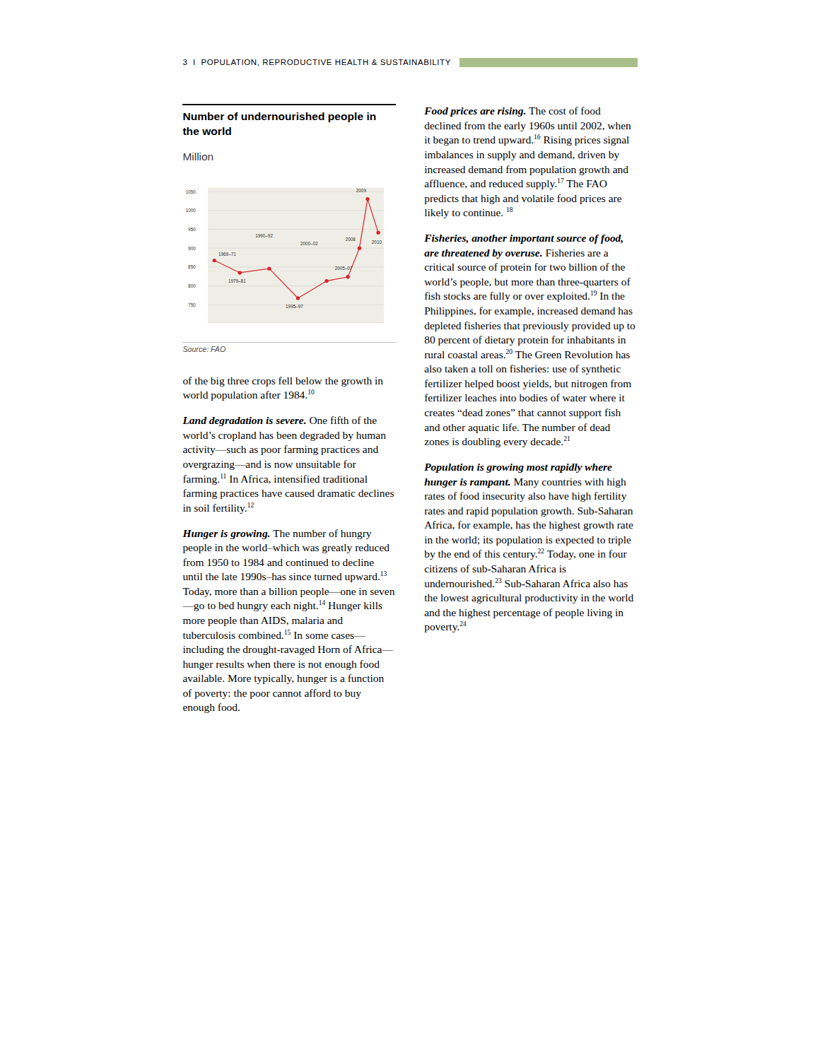3 I POPULATION, REPRODUCTIVE HEALTH & SUSTAINABILITY
Number of undernourished people in the world
Million
1050 1000 950 900 850 800 750 1969–71 1979–81 1990–92 1995–97 2000–02 2005–07 2008 2009 2010
Source: FAO
of the big three crops fell below the growth in world population after 1984.10
Land degradation is severe. One fifth of the world’s cropland has been degraded by human activity—such as poor farming practices and overgrazing—and is now unsuitable for farming.11 In Africa, intensified traditional farming practices have caused dramatic declines in soil fertility.12
Hunger is growing. The number of hungry people in the world–which was greatly reduced from 1950 to 1984 and continued to decline until the late 1990s–has since turned upward.13 Today, more than a billion people—one in seven—go to bed hungry each night.14 Hunger kills more people than AIDS, malaria and tuberculosis combined.15 In some cases—including the drought-ravaged Horn of Africa—hunger results when there is not enough food available. More typically, hunger is a function of poverty: the poor cannot afford to buy enough food.
Food prices are rising. The cost of food declined from the early 1960s until 2002, when it began to trend upward.16 Rising prices signal imbalances in supply and demand, driven by increased demand from population growth and affluence, and reduced supply.17 The FAO predicts that high and volatile food prices are likely to continue. 18
Fisheries, another important source of food, are threatened by overuse. Fisheries are a critical source of protein for two billion of the world’s people, but more than three-quarters of fish stocks are fully or over exploited.19 In the Philippines, for example, increased demand has depleted fisheries that previously provided up to 80 percent of dietary protein for inhabitants in rural coastal areas.20 The Green Revolution has also taken a toll on fisheries: use of synthetic fertilizer helped boost yields, but nitrogen from fertilizer leaches into bodies of water where it creates “dead zones” that cannot support fish and other aquatic life. The number of dead zones is doubling every decade.21
Population is growing most rapidly where hunger is rampant. Many countries with high rates of food insecurity also have high fertility rates and rapid population growth. Sub-Saharan Africa, for example, has the highest growth rate in the world; its population is expected to triple by the end of this century.22 Today, one in four citizens of sub-Saharan Africa is undernourished.23 Sub-Saharan Africa also has the lowest agricultural productivity in the world and the highest percentage of people living in poverty.24